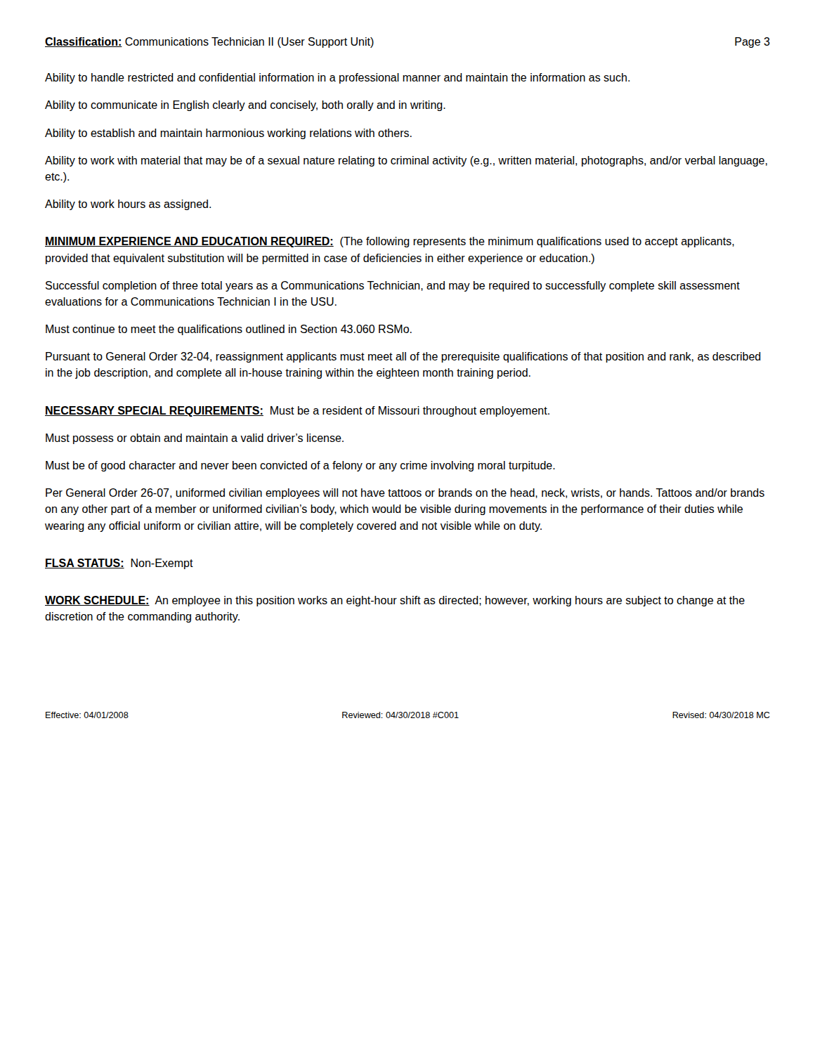Classification: Communications Technician II (User Support Unit)
Page 3
Ability to handle restricted and confidential information in a professional manner and maintain the information as such.
Ability to communicate in English clearly and concisely, both orally and in writing.
Ability to establish and maintain harmonious working relations with others.
Ability to work with material that may be of a sexual nature relating to criminal activity (e.g., written material, photographs, and/or verbal language, etc.).
Ability to work hours as assigned.
MINIMUM EXPERIENCE AND EDUCATION REQUIRED: (The following represents the minimum qualifications used to accept applicants, provided that equivalent substitution will be permitted in case of deficiencies in either experience or education.)
Successful completion of three total years as a Communications Technician, and may be required to successfully complete skill assessment evaluations for a Communications Technician I in the USU.
Must continue to meet the qualifications outlined in Section 43.060 RSMo.
Pursuant to General Order 32-04, reassignment applicants must meet all of the prerequisite qualifications of that position and rank, as described in the job description, and complete all in-house training within the eighteen month training period.
NECESSARY SPECIAL REQUIREMENTS: Must be a resident of Missouri throughout employement.
Must possess or obtain and maintain a valid driver’s license.
Must be of good character and never been convicted of a felony or any crime involving moral turpitude.
Per General Order 26-07, uniformed civilian employees will not have tattoos or brands on the head, neck, wrists, or hands. Tattoos and/or brands on any other part of a member or uniformed civilian’s body, which would be visible during movements in the performance of their duties while wearing any official uniform or civilian attire, will be completely covered and not visible while on duty.
FLSA STATUS: Non-Exempt
WORK SCHEDULE: An employee in this position works an eight-hour shift as directed; however, working hours are subject to change at the discretion of the commanding authority.
Effective: 04/01/2008 Reviewed: 04/30/2018 #C001 Revised: 04/30/2018 MC